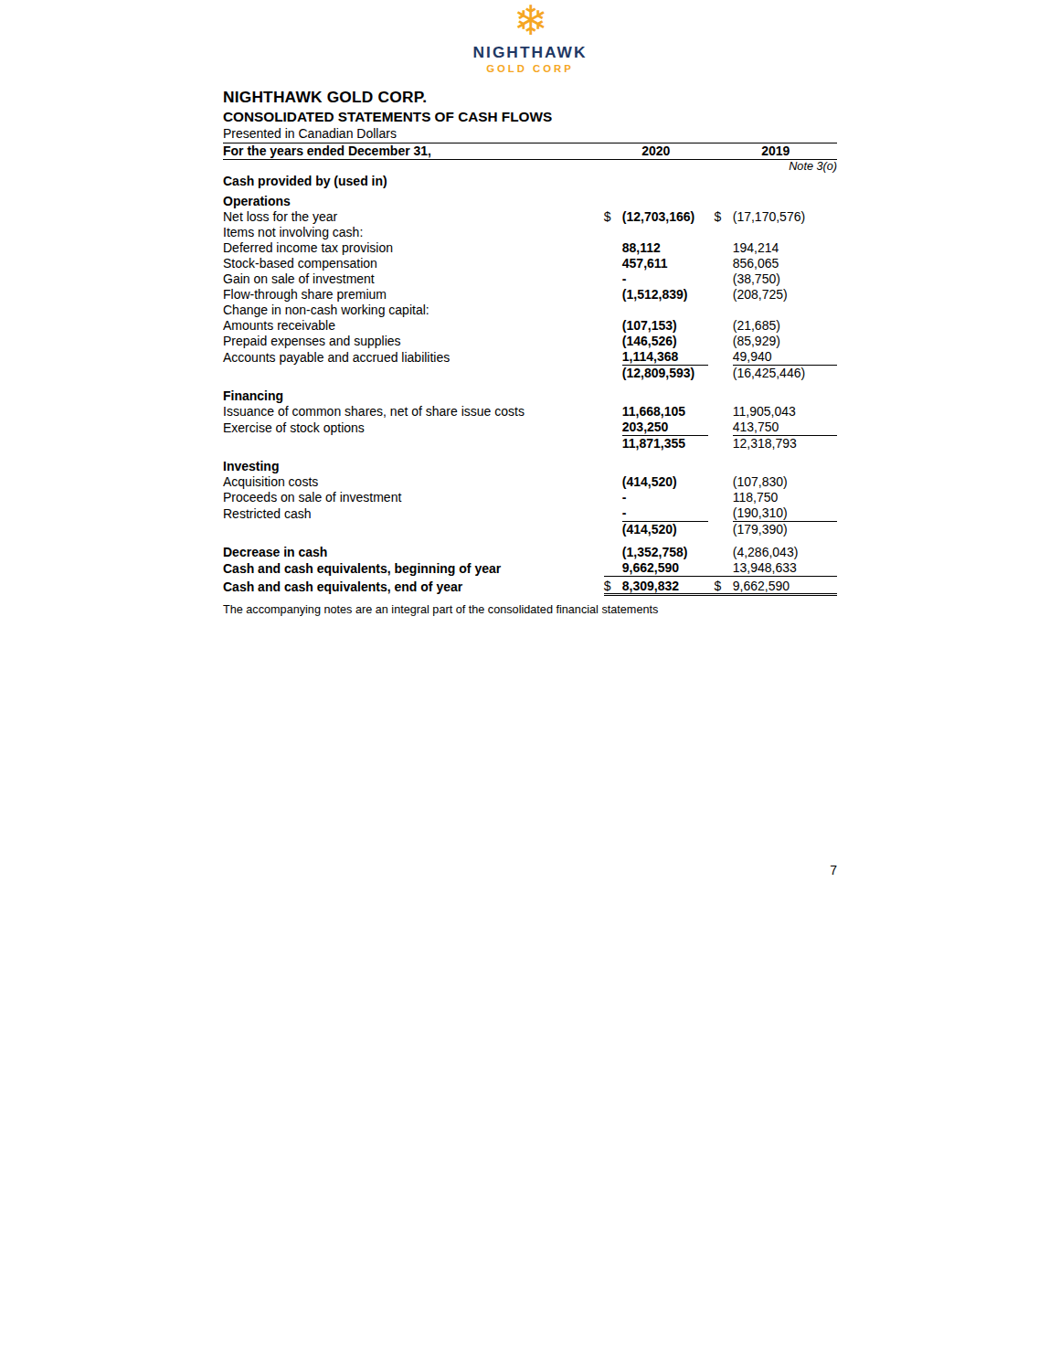❄
NIGHTHAWK
GOLD CORP
NIGHTHAWK GOLD CORP.
CONSOLIDATED STATEMENTS OF CASH FLOWS
Presented in Canadian Dollars
| For the years ended December 31, | 2020 | | 2019 |
| | | | Note 3(o) |
| Cash provided by (used in) | | | | | |
| Operations | | | | | |
| Net loss for the year | $ | (12,703,166) | | $ | (17,170,576) |
| Items not involving cash: | | | | | |
| Deferred income tax provision | | 88,112 | | | 194,214 |
| Stock-based compensation | | 457,611 | | | 856,065 |
| Gain on sale of investment | | - | | | (38,750) |
| Flow-through share premium | | (1,512,839) | | | (208,725) |
| Change in non-cash working capital: | | | | | |
| Amounts receivable | | (107,153) | | | (21,685) |
| Prepaid expenses and supplies | | (146,526) | | | (85,929) |
| Accounts payable and accrued liabilities | | 1,114,368 | | | 49,940 |
| | | (12,809,593) | | | (16,425,446) |
| Financing | | | | | |
| Issuance of common shares, net of share issue costs | | 11,668,105 | | | 11,905,043 |
| Exercise of stock options | | 203,250 | | | 413,750 |
| | | 11,871,355 | | | 12,318,793 |
| Investing | | | | | |
| Acquisition costs | | (414,520) | | | (107,830) |
| Proceeds on sale of investment | | - | | | 118,750 |
| Restricted cash | | - | | | (190,310) |
| | | (414,520) | | | (179,390) |
| Decrease in cash | | (1,352,758) | | | (4,286,043) |
| Cash and cash equivalents, beginning of year | | 9,662,590 | | | 13,948,633 |
| Cash and cash equivalents, end of year | $ | 8,309,832 | | $ | 9,662,590 |
The accompanying notes are an integral part of the consolidated financial statements
7